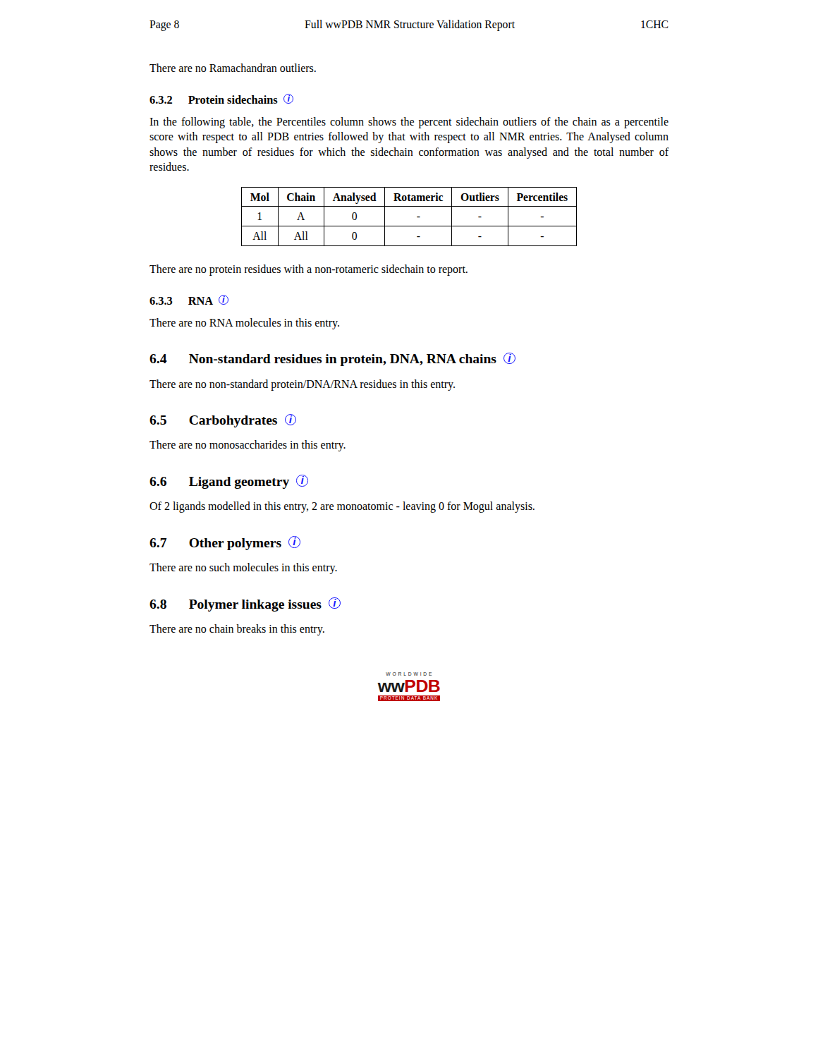Page 8
Full wwPDB NMR Structure Validation Report
1CHC
There are no Ramachandran outliers.
6.3.2 Protein sidechains i
In the following table, the Percentiles column shows the percent sidechain outliers of the chain as a percentile score with respect to all PDB entries followed by that with respect to all NMR entries. The Analysed column shows the number of residues for which the sidechain conformation was analysed and the total number of residues.
| Mol | Chain | Analysed | Rotameric | Outliers | Percentiles |
| --- | --- | --- | --- | --- | --- |
| 1 | A | 0 | - | - | - |
| All | All | 0 | - | - | - |
There are no protein residues with a non-rotameric sidechain to report.
6.3.3 RNA i
There are no RNA molecules in this entry.
6.4 Non-standard residues in protein, DNA, RNA chains i
There are no non-standard protein/DNA/RNA residues in this entry.
6.5 Carbohydrates i
There are no monosaccharides in this entry.
6.6 Ligand geometry i
Of 2 ligands modelled in this entry, 2 are monoatomic - leaving 0 for Mogul analysis.
6.7 Other polymers i
There are no such molecules in this entry.
6.8 Polymer linkage issues i
There are no chain breaks in this entry.
WORLDWIDE
ww PDB
PROTEIN DATA BANK